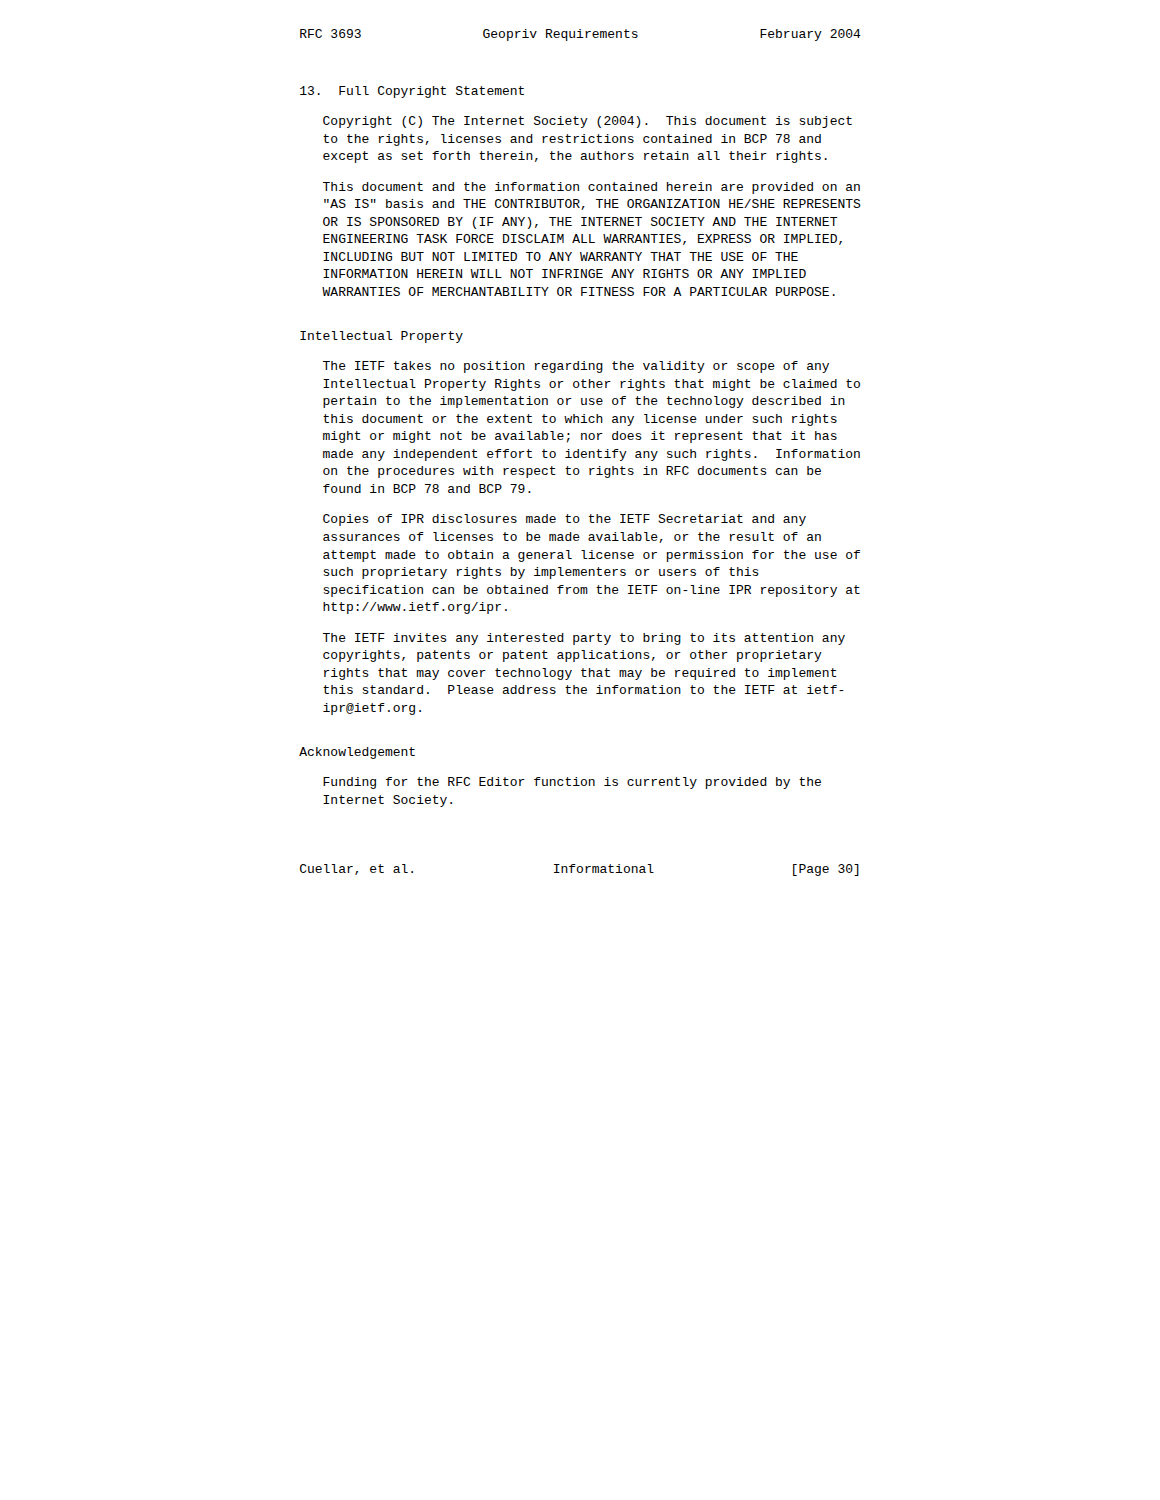RFC 3693 Geopriv Requirements February 2004
13. Full Copyright Statement
Copyright (C) The Internet Society (2004). This document is subject to the rights, licenses and restrictions contained in BCP 78 and except as set forth therein, the authors retain all their rights.
This document and the information contained herein are provided on an "AS IS" basis and THE CONTRIBUTOR, THE ORGANIZATION HE/SHE REPRESENTS OR IS SPONSORED BY (IF ANY), THE INTERNET SOCIETY AND THE INTERNET ENGINEERING TASK FORCE DISCLAIM ALL WARRANTIES, EXPRESS OR IMPLIED, INCLUDING BUT NOT LIMITED TO ANY WARRANTY THAT THE USE OF THE INFORMATION HEREIN WILL NOT INFRINGE ANY RIGHTS OR ANY IMPLIED WARRANTIES OF MERCHANTABILITY OR FITNESS FOR A PARTICULAR PURPOSE.
Intellectual Property
The IETF takes no position regarding the validity or scope of any Intellectual Property Rights or other rights that might be claimed to pertain to the implementation or use of the technology described in this document or the extent to which any license under such rights might or might not be available; nor does it represent that it has made any independent effort to identify any such rights. Information on the procedures with respect to rights in RFC documents can be found in BCP 78 and BCP 79.
Copies of IPR disclosures made to the IETF Secretariat and any assurances of licenses to be made available, or the result of an attempt made to obtain a general license or permission for the use of such proprietary rights by implementers or users of this specification can be obtained from the IETF on-line IPR repository at http://www.ietf.org/ipr.
The IETF invites any interested party to bring to its attention any copyrights, patents or patent applications, or other proprietary rights that may cover technology that may be required to implement this standard. Please address the information to the IETF at ietf-ipr@ietf.org.
Acknowledgement
Funding for the RFC Editor function is currently provided by the Internet Society.
Cuellar, et al. Informational [Page 30]